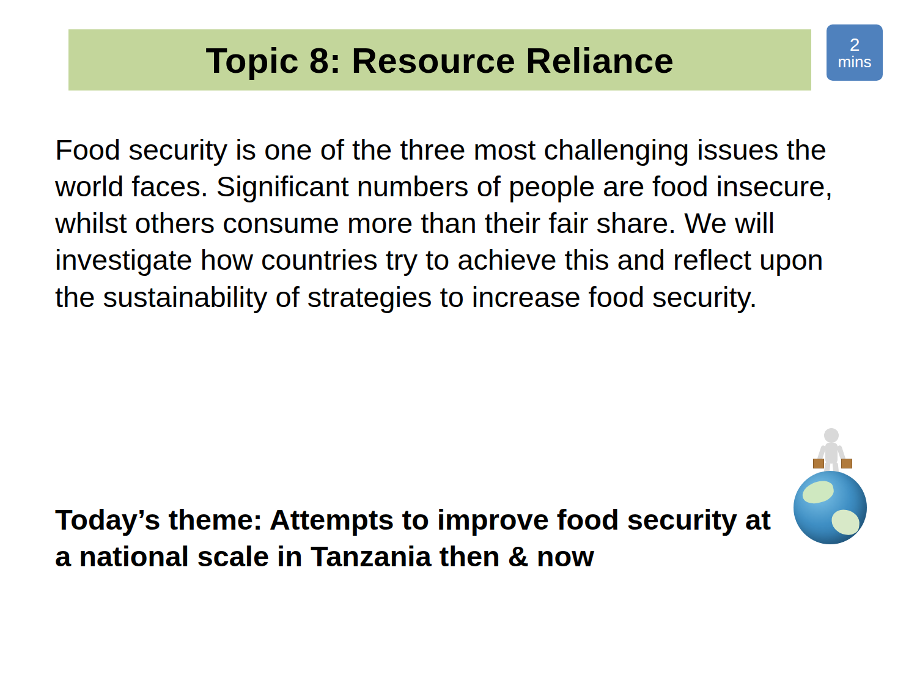Topic 8: Resource Reliance
2 mins
Food security is one of the three most challenging issues the world faces. Significant numbers of people are food insecure, whilst others consume more than their fair share. We will investigate how countries try to achieve this and reflect upon the sustainability of strategies to increase food security.
Today’s theme: Attempts to improve food security at a national scale in Tanzania then & now